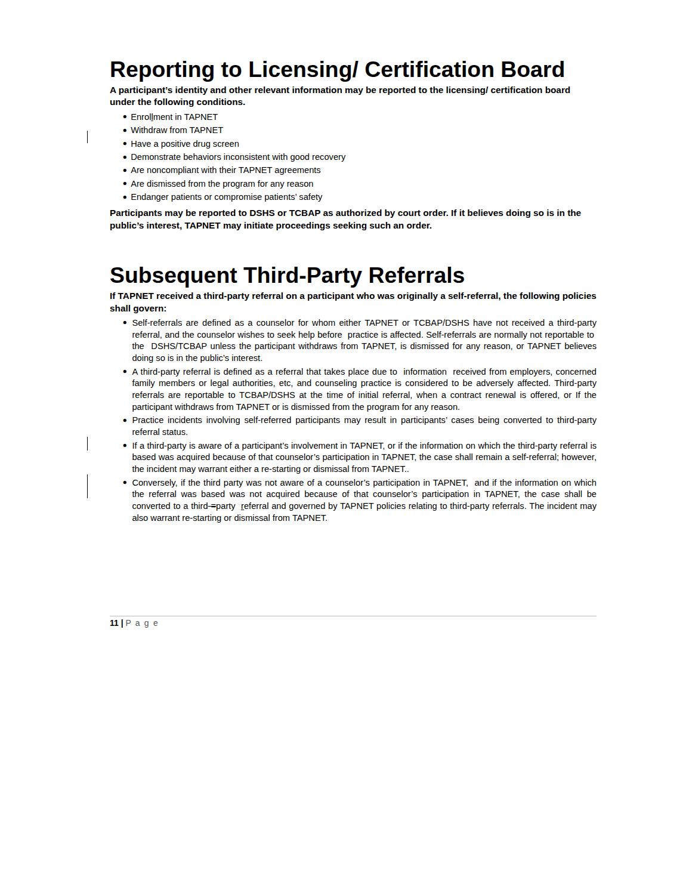Reporting to Licensing/ Certification Board
A participant’s identity and other relevant information may be reported to the licensing/ certification board under the following conditions.
Enrollment in TAPNET
Withdraw from TAPNET
Have a positive drug screen
Demonstrate behaviors inconsistent with good recovery
Are noncompliant with their TAPNET agreements
Are dismissed from the program for any reason
Endanger patients or compromise patients’ safety
Participants may be reported to DSHS or TCBAP as authorized by court order. If it believes doing so is in the public’s interest, TAPNET may initiate proceedings seeking such an order.
Subsequent Third-Party Referrals
If TAPNET received a third-party referral on a participant who was originally a self-referral, the following policies shall govern:
Self-referrals are defined as a counselor for whom either TAPNET or TCBAP/DSHS have not received a third-party referral, and the counselor wishes to seek help before practice is affected. Self-referrals are normally not reportable to the DSHS/TCBAP unless the participant withdraws from TAPNET, is dismissed for any reason, or TAPNET believes doing so is in the public’s interest.
A third-party referral is defined as a referral that takes place due to information received from employers, concerned family members or legal authorities, etc, and counseling practice is considered to be adversely affected. Third-party referrals are reportable to TCBAP/DSHS at the time of initial referral, when a contract renewal is offered, or If the participant withdraws from TAPNET or is dismissed from the program for any reason.
Practice incidents involving self-referred participants may result in participants’ cases being converted to third-party referral status.
If a third-party is aware of a participant’s involvement in TAPNET, or if the information on which the third-party referral is based was acquired because of that counselor’s participation in TAPNET, the case shall remain a self-referral; however, the incident may warrant either a re-starting or dismissal from TAPNET..
Conversely, if the third party was not aware of a counselor’s participation in TAPNET, and if the information on which the referral was based was not acquired because of that counselor’s participation in TAPNET, the case shall be converted to a third-=party referral and governed by TAPNET policies relating to third-party referrals. The incident may also warrant re-starting or dismissal from TAPNET.
11 | P a g e